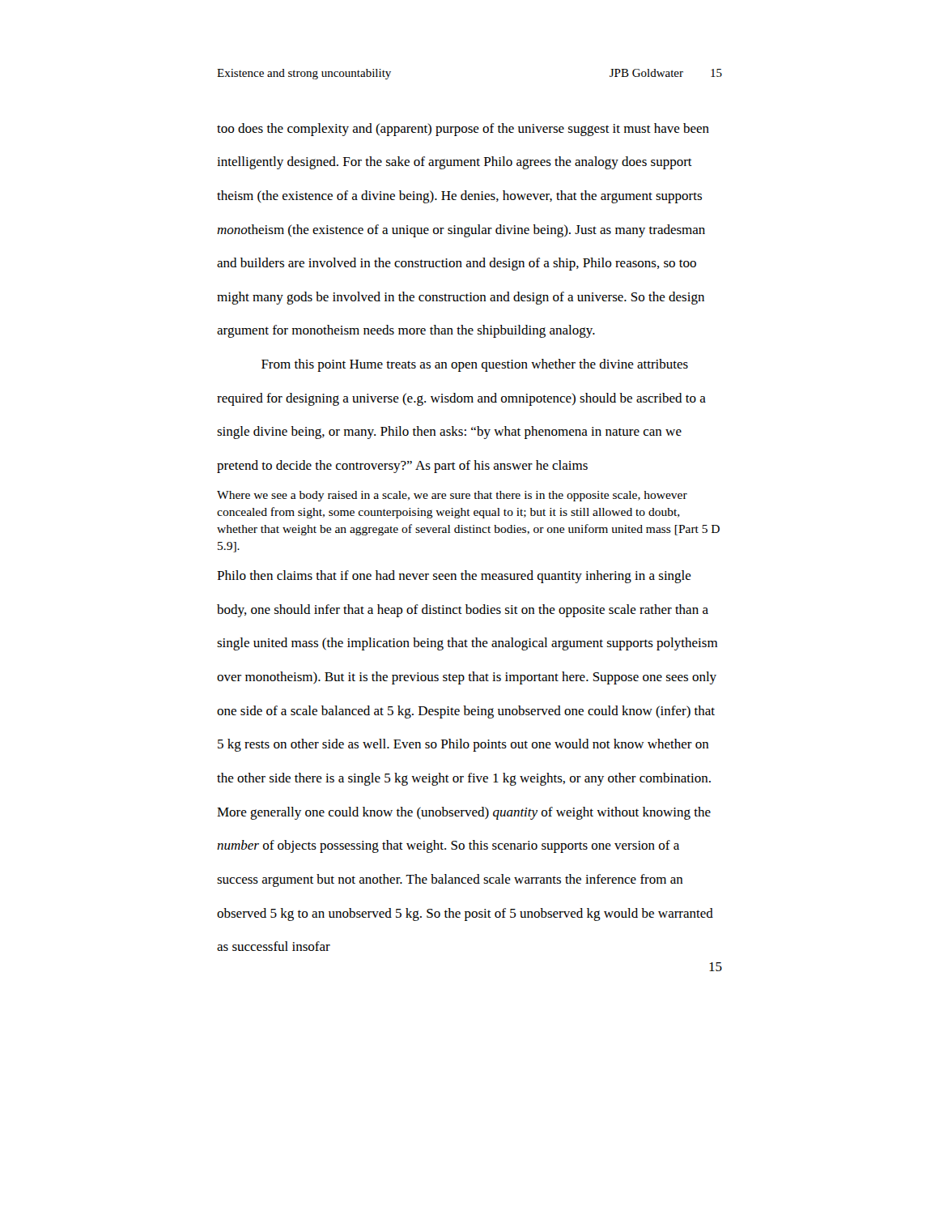Existence and strong uncountability JPB Goldwater 15
too does the complexity and (apparent) purpose of the universe suggest it must have been intelligently designed. For the sake of argument Philo agrees the analogy does support theism (the existence of a divine being). He denies, however, that the argument supports monotheism (the existence of a unique or singular divine being). Just as many tradesman and builders are involved in the construction and design of a ship, Philo reasons, so too might many gods be involved in the construction and design of a universe. So the design argument for monotheism needs more than the shipbuilding analogy.
From this point Hume treats as an open question whether the divine attributes required for designing a universe (e.g. wisdom and omnipotence) should be ascribed to a single divine being, or many. Philo then asks: “by what phenomena in nature can we pretend to decide the controversy?” As part of his answer he claims
Where we see a body raised in a scale, we are sure that there is in the opposite scale, however concealed from sight, some counterpoising weight equal to it; but it is still allowed to doubt, whether that weight be an aggregate of several distinct bodies, or one uniform united mass [Part 5 D 5.9].
Philo then claims that if one had never seen the measured quantity inhering in a single body, one should infer that a heap of distinct bodies sit on the opposite scale rather than a single united mass (the implication being that the analogical argument supports polytheism over monotheism). But it is the previous step that is important here. Suppose one sees only one side of a scale balanced at 5 kg. Despite being unobserved one could know (infer) that 5 kg rests on other side as well. Even so Philo points out one would not know whether on the other side there is a single 5 kg weight or five 1 kg weights, or any other combination. More generally one could know the (unobserved) quantity of weight without knowing the number of objects possessing that weight. So this scenario supports one version of a success argument but not another. The balanced scale warrants the inference from an observed 5 kg to an unobserved 5 kg. So the posit of 5 unobserved kg would be warranted as successful insofar
15